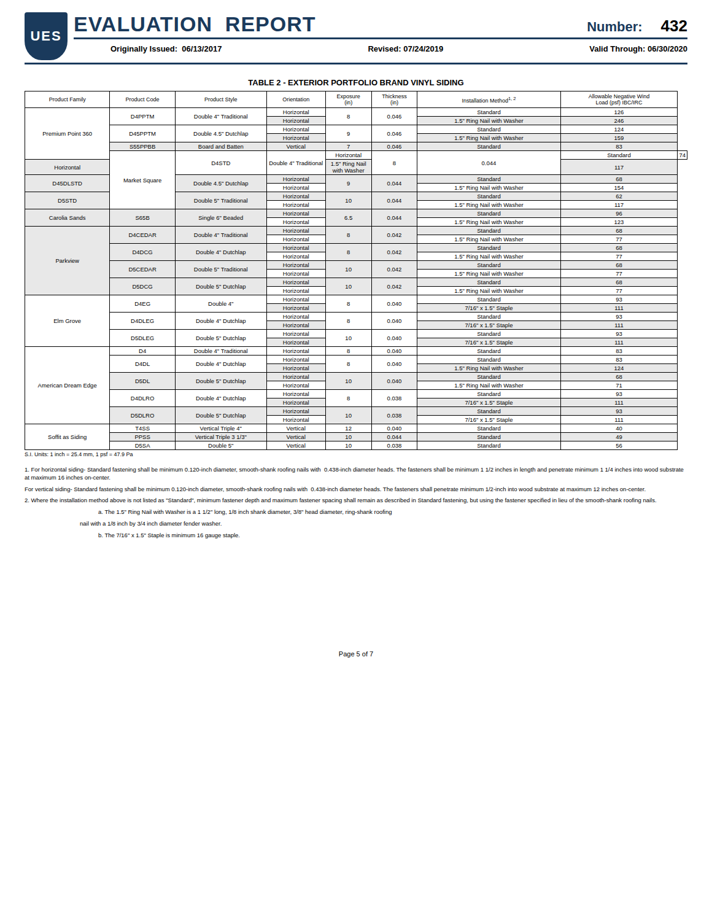UES
EVALUATION REPORT
Number:
432
Originally Issued: 06/13/2017 Revised: 07/24/2019 Valid Through: 06/30/2020
TABLE 2 - EXTERIOR PORTFOLIO BRAND VINYL SIDING
| Product Family | Product Code | Product Style | Orientation | Exposure (in) | Thickness (in) | Installation Method 1, 2 | Allowable Negative Wind Load (psf) IBC/IRC |
| --- | --- | --- | --- | --- | --- | --- | --- |
| Premium Point 360 | D4PPTM | Double 4" Traditional | Horizontal | 8 | 0.046 | Standard | 126 |
| Horizontal | 1.5" Ring Nail with Washer | 246 |
| D45PPTM | Double 4.5" Dutchlap | Horizontal | 9 | 0.046 | Standard | 124 |
| Horizontal | 1.5" Ring Nail with Washer | 159 |
| S55PPBB | Board and Batten | Vertical | 7 | 0.046 | Standard | 83 |
| Market Square | D4STD | Double 4" Traditional | Horizontal | 8 | 0.044 | Standard | 74 |
| Horizontal | 1.5" Ring Nail with Washer | 117 |
| D45DLSTD | Double 4.5" Dutchlap | Horizontal | 9 | 0.044 | Standard | 68 |
| Horizontal | 1.5" Ring Nail with Washer | 154 |
| D5STD | Double 5" Traditional | Horizontal | 10 | 0.044 | Standard | 62 |
| Horizontal | 1.5" Ring Nail with Washer | 117 |
| Carolia Sands | S65B | Single 6" Beaded | Horizontal | 6.5 | 0.044 | Standard | 96 |
| Horizontal | 1.5" Ring Nail with Washer | 123 |
| Parkview | D4CEDAR | Double 4" Traditional | Horizontal | 8 | 0.042 | Standard | 68 |
| Horizontal | 1.5" Ring Nail with Washer | 77 |
| D4DCG | Double 4" Dutchlap | Horizontal | 8 | 0.042 | Standard | 68 |
| Horizontal | 1.5" Ring Nail with Washer | 77 |
| D5CEDAR | Double 5" Traditional | Horizontal | 10 | 0.042 | Standard | 68 |
| Horizontal | 1.5" Ring Nail with Washer | 77 |
| D5DCG | Double 5" Dutchlap | Horizontal | 10 | 0.042 | Standard | 68 |
| Horizontal | 1.5" Ring Nail with Washer | 77 |
| Elm Grove | D4EG | Double 4" | Horizontal | 8 | 0.040 | Standard | 93 |
| Horizontal | 7/16" x 1.5" Staple | 111 |
| D4DLEG | Double 4" Dutchlap | Horizontal | 8 | 0.040 | Standard | 93 |
| Horizontal | 7/16" x 1.5" Staple | 111 |
| D5DLEG | Double 5" Dutchlap | Horizontal | 10 | 0.040 | Standard | 93 |
| Horizontal | 7/16" x 1.5" Staple | 111 |
| American Dream Edge | D4 | Double 4" Traditional | Horizontal | 8 | 0.040 | Standard | 83 |
| D4DL | Double 4" Dutchlap | Horizontal | 8 | 0.040 | Standard | 83 |
| Horizontal | 1.5" Ring Nail with Washer | 124 |
| D5DL | Double 5" Dutchlap | Horizontal | 10 | 0.040 | Standard | 68 |
| Horizontal | 1.5" Ring Nail with Washer | 71 |
| D4DLRO | Double 4" Dutchlap | Horizontal | 8 | 0.038 | Standard | 93 |
| Horizontal | 7/16" x 1.5" Staple | 111 |
| D5DLRO | Double 5" Dutchlap | Horizontal | 10 | 0.038 | Standard | 93 |
| Horizontal | 7/16" x 1.5" Staple | 111 |
| Soffit as Siding | T4SS | Vertical Triple 4" | Vertical | 12 | 0.040 | Standard | 40 |
| PPSS | Vertical Triple 3 1/3" | Vertical | 10 | 0.044 | Standard | 49 |
| D5SA | Double 5" | Vertical | 10 | 0.038 | Standard | 56 |
S.I. Units: 1 inch = 25.4 mm, 1 psf = 47.9 Pa
1. For horizontal siding- Standard fastening shall be minimum 0.120-inch diameter, smooth-shank roofing nails with 0.438-inch diameter heads. The fasteners shall be minimum 1 1/2 inches in length and penetrate minimum 1 1/4 inches into wood substrate at maximum 16 inches on-center.
For vertical siding- Standard fastening shall be minimum 0.120-inch diameter, smooth-shank roofing nails with 0.438-inch diameter heads. The fasteners shall penetrate minimum 1/2-inch into wood substrate at maximum 12 inches on-center.
2. Where the installation method above is not listed as "Standard", minimum fastener depth and maximum fastener spacing shall remain as described in Standard fastening, but using the fastener specified in lieu of the smooth-shank roofing nails.
a. The 1.5" Ring Nail with Washer is a 1 1/2" long, 1/8 inch shank diameter, 3/8" head diameter, ring-shank roofing
nail with a 1/8 inch by 3/4 inch diameter fender washer.
b. The 7/16" x 1.5" Staple is minimum 16 gauge staple.
Page 5 of 7